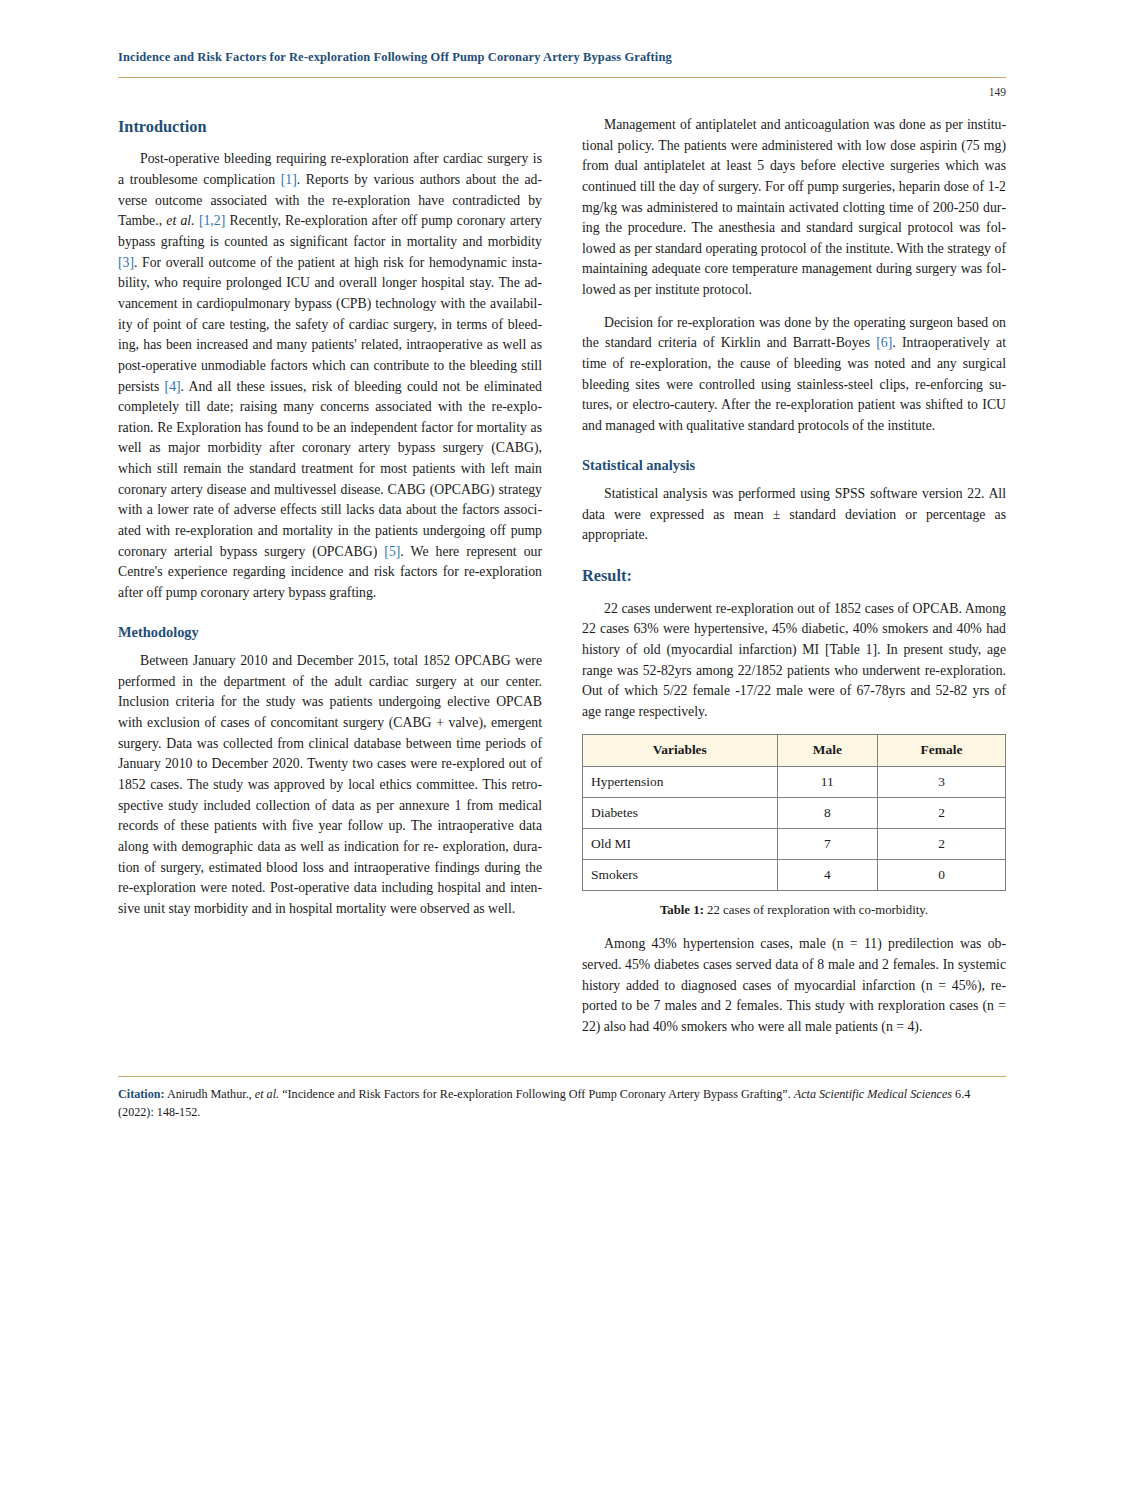Incidence and Risk Factors for Re-exploration Following Off Pump Coronary Artery Bypass Grafting
149
Introduction
Post-operative bleeding requiring re-exploration after cardiac surgery is a troublesome complication [1]. Reports by various authors about the adverse outcome associated with the re-exploration have contradicted by Tambe., et al. [1,2] Recently, Re-exploration after off pump coronary artery bypass grafting is counted as significant factor in mortality and morbidity [3]. For overall outcome of the patient at high risk for hemodynamic instability, who require prolonged ICU and overall longer hospital stay. The advancement in cardiopulmonary bypass (CPB) technology with the availability of point of care testing, the safety of cardiac surgery, in terms of bleeding, has been increased and many patients' related, intraoperative as well as post-operative unmodiable factors which can contribute to the bleeding still persists [4]. And all these issues, risk of bleeding could not be eliminated completely till date; raising many concerns associated with the re-exploration. Re Exploration has found to be an independent factor for mortality as well as major morbidity after coronary artery bypass surgery (CABG), which still remain the standard treatment for most patients with left main coronary artery disease and multivessel disease. CABG (OPCABG) strategy with a lower rate of adverse effects still lacks data about the factors associated with re-exploration and mortality in the patients undergoing off pump coronary arterial bypass surgery (OPCABG) [5]. We here represent our Centre's experience regarding incidence and risk factors for re-exploration after off pump coronary artery bypass grafting.
Methodology
Between January 2010 and December 2015, total 1852 OPCABG were performed in the department of the adult cardiac surgery at our center. Inclusion criteria for the study was patients undergoing elective OPCAB with exclusion of cases of concomitant surgery (CABG + valve), emergent surgery. Data was collected from clinical database between time periods of January 2010 to December 2020. Twenty two cases were re-explored out of 1852 cases. The study was approved by local ethics committee. This retrospective study included collection of data as per annexure 1 from medical records of these patients with five year follow up. The intraoperative data along with demographic data as well as indication for re- exploration, duration of surgery, estimated blood loss and intraoperative findings during the re-exploration were noted. Post-operative data including hospital and intensive unit stay morbidity and in hospital mortality were observed as well.
Management of antiplatelet and anticoagulation was done as per institutional policy. The patients were administered with low dose aspirin (75 mg) from dual antiplatelet at least 5 days before elective surgeries which was continued till the day of surgery. For off pump surgeries, heparin dose of 1-2 mg/kg was administered to maintain activated clotting time of 200-250 during the procedure. The anesthesia and standard surgical protocol was followed as per standard operating protocol of the institute. With the strategy of maintaining adequate core temperature management during surgery was followed as per institute protocol.
Decision for re-exploration was done by the operating surgeon based on the standard criteria of Kirklin and Barratt-Boyes [6]. Intraoperatively at time of re-exploration, the cause of bleeding was noted and any surgical bleeding sites were controlled using stainless-steel clips, re-enforcing sutures, or electro-cautery. After the re-exploration patient was shifted to ICU and managed with qualitative standard protocols of the institute.
Statistical analysis
Statistical analysis was performed using SPSS software version 22. All data were expressed as mean ± standard deviation or percentage as appropriate.
Result:
22 cases underwent re-exploration out of 1852 cases of OPCAB. Among 22 cases 63% were hypertensive, 45% diabetic, 40% smokers and 40% had history of old (myocardial infarction) MI [Table 1]. In present study, age range was 52-82yrs among 22/1852 patients who underwent re-exploration. Out of which 5/22 female -17/22 male were of 67-78yrs and 52-82 yrs of age range respectively.
| Variables | Male | Female |
| --- | --- | --- |
| Hypertension | 11 | 3 |
| Diabetes | 8 | 2 |
| Old MI | 7 | 2 |
| Smokers | 4 | 0 |
Table 1: 22 cases of rexploration with co-morbidity.
Among 43% hypertension cases, male (n = 11) predilection was observed. 45% diabetes cases served data of 8 male and 2 females. In systemic history added to diagnosed cases of myocardial infarction (n = 45%), reported to be 7 males and 2 females. This study with rexploration cases (n = 22) also had 40% smokers who were all male patients (n = 4).
Citation: Anirudh Mathur., et al. “Incidence and Risk Factors for Re-exploration Following Off Pump Coronary Artery Bypass Grafting”. Acta Scientific Medical Sciences 6.4 (2022): 148-152.